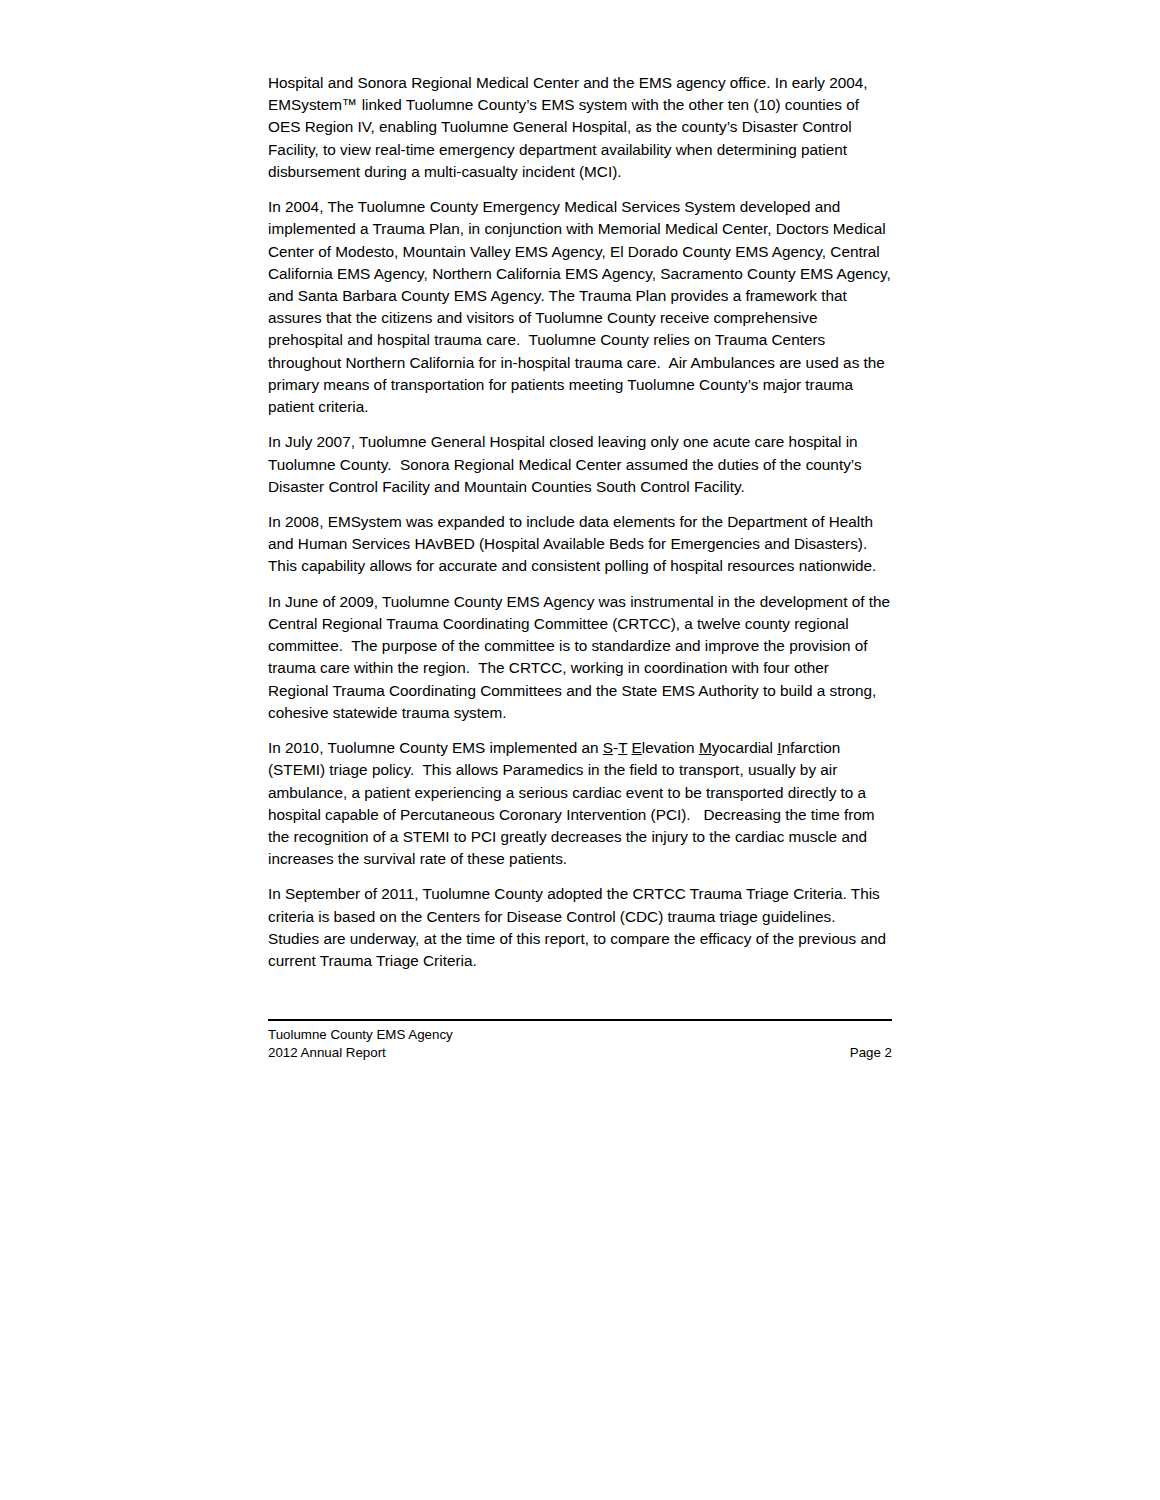Hospital and Sonora Regional Medical Center and the EMS agency office. In early 2004, EMSystem™ linked Tuolumne County’s EMS system with the other ten (10) counties of OES Region IV, enabling Tuolumne General Hospital, as the county’s Disaster Control Facility, to view real-time emergency department availability when determining patient disbursement during a multi-casualty incident (MCI).
In 2004, The Tuolumne County Emergency Medical Services System developed and implemented a Trauma Plan, in conjunction with Memorial Medical Center, Doctors Medical Center of Modesto, Mountain Valley EMS Agency, El Dorado County EMS Agency, Central California EMS Agency, Northern California EMS Agency, Sacramento County EMS Agency, and Santa Barbara County EMS Agency. The Trauma Plan provides a framework that assures that the citizens and visitors of Tuolumne County receive comprehensive prehospital and hospital trauma care. Tuolumne County relies on Trauma Centers throughout Northern California for in-hospital trauma care. Air Ambulances are used as the primary means of transportation for patients meeting Tuolumne County’s major trauma patient criteria.
In July 2007, Tuolumne General Hospital closed leaving only one acute care hospital in Tuolumne County. Sonora Regional Medical Center assumed the duties of the county’s Disaster Control Facility and Mountain Counties South Control Facility.
In 2008, EMSystem was expanded to include data elements for the Department of Health and Human Services HAvBED (Hospital Available Beds for Emergencies and Disasters). This capability allows for accurate and consistent polling of hospital resources nationwide.
In June of 2009, Tuolumne County EMS Agency was instrumental in the development of the Central Regional Trauma Coordinating Committee (CRTCC), a twelve county regional committee. The purpose of the committee is to standardize and improve the provision of trauma care within the region. The CRTCC, working in coordination with four other Regional Trauma Coordinating Committees and the State EMS Authority to build a strong, cohesive statewide trauma system.
In 2010, Tuolumne County EMS implemented an S-T Elevation Myocardial Infarction (STEMI) triage policy. This allows Paramedics in the field to transport, usually by air ambulance, a patient experiencing a serious cardiac event to be transported directly to a hospital capable of Percutaneous Coronary Intervention (PCI). Decreasing the time from the recognition of a STEMI to PCI greatly decreases the injury to the cardiac muscle and increases the survival rate of these patients.
In September of 2011, Tuolumne County adopted the CRTCC Trauma Triage Criteria. This criteria is based on the Centers for Disease Control (CDC) trauma triage guidelines. Studies are underway, at the time of this report, to compare the efficacy of the previous and current Trauma Triage Criteria.
Tuolumne County EMS Agency
2012 Annual Report
Page 2